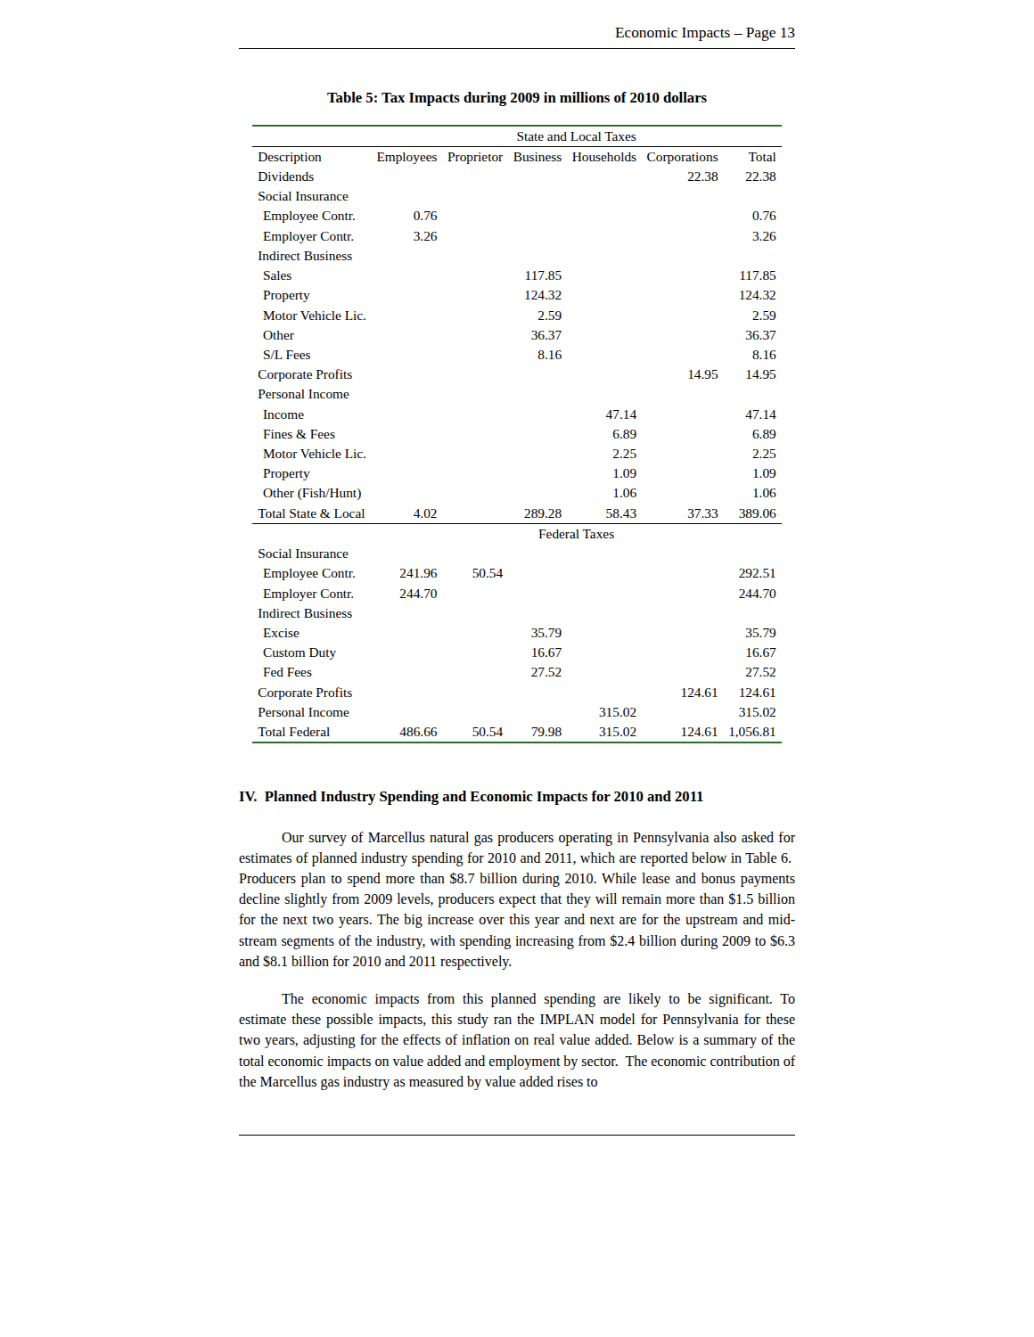Economic Impacts – Page 13
Table 5: Tax Impacts during 2009 in millions of 2010 dollars
| | State and Local Taxes |
| Description | Employees | Proprietor | Business | Households | Corporations | Total |
| Dividends | | | | | 22.38 | 22.38 |
| Social Insurance | | | | | | |
| Employee Contr. | 0.76 | | | | | 0.76 |
| Employer Contr. | 3.26 | | | | | 3.26 |
| Indirect Business | | | | | | |
| Sales | | | 117.85 | | | 117.85 |
| Property | | | 124.32 | | | 124.32 |
| Motor Vehicle Lic. | | | 2.59 | | | 2.59 |
| Other | | | 36.37 | | | 36.37 |
| S/L Fees | | | 8.16 | | | 8.16 |
| Corporate Profits | | | | | 14.95 | 14.95 |
| Personal Income | | | | | | |
| Income | | | | 47.14 | | 47.14 |
| Fines & Fees | | | | 6.89 | | 6.89 |
| Motor Vehicle Lic. | | | | 2.25 | | 2.25 |
| Property | | | | 1.09 | | 1.09 |
| Other (Fish/Hunt) | | | | 1.06 | | 1.06 |
| Total State & Local | 4.02 | | 289.28 | 58.43 | 37.33 | 389.06 |
| | Federal Taxes |
| Social Insurance | | | | | | |
| Employee Contr. | 241.96 | 50.54 | | | | 292.51 |
| Employer Contr. | 244.70 | | | | | 244.70 |
| Indirect Business | | | | | | |
| Excise | | | 35.79 | | | 35.79 |
| Custom Duty | | | 16.67 | | | 16.67 |
| Fed Fees | | | 27.52 | | | 27.52 |
| Corporate Profits | | | | | 124.61 | 124.61 |
| Personal Income | | | | 315.02 | | 315.02 |
| Total Federal | 486.66 | 50.54 | 79.98 | 315.02 | 124.61 | 1,056.81 |
IV. Planned Industry Spending and Economic Impacts for 2010 and 2011
Our survey of Marcellus natural gas producers operating in Pennsylvania also asked for estimates of planned industry spending for 2010 and 2011, which are reported below in Table 6. Producers plan to spend more than $8.7 billion during 2010. While lease and bonus payments decline slightly from 2009 levels, producers expect that they will remain more than $1.5 billion for the next two years. The big increase over this year and next are for the upstream and mid-stream segments of the industry, with spending increasing from $2.4 billion during 2009 to $6.3 and $8.1 billion for 2010 and 2011 respectively.
The economic impacts from this planned spending are likely to be significant. To estimate these possible impacts, this study ran the IMPLAN model for Pennsylvania for these two years, adjusting for the effects of inflation on real value added. Below is a summary of the total economic impacts on value added and employment by sector. The economic contribution of the Marcellus gas industry as measured by value added rises to